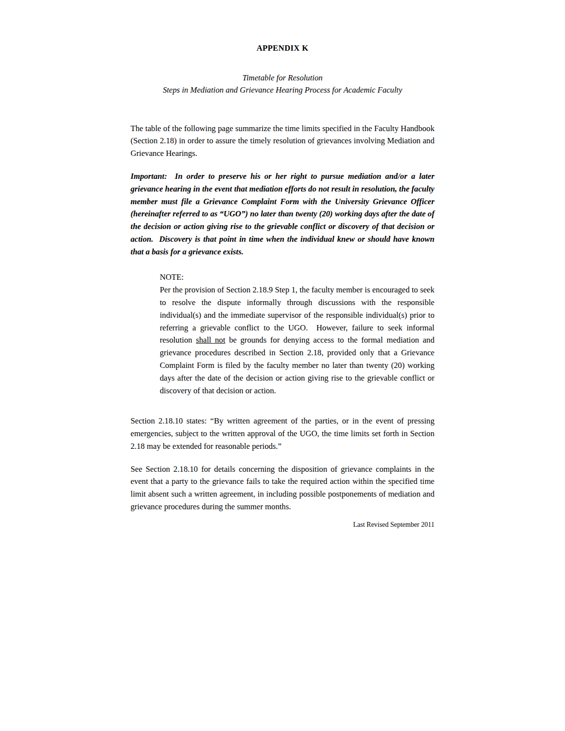APPENDIX K
Timetable for Resolution Steps in Mediation and Grievance Hearing Process for Academic Faculty
The table of the following page summarize the time limits specified in the Faculty Handbook (Section 2.18) in order to assure the timely resolution of grievances involving Mediation and Grievance Hearings.
Important: In order to preserve his or her right to pursue mediation and/or a later grievance hearing in the event that mediation efforts do not result in resolution, the faculty member must file a Grievance Complaint Form with the University Grievance Officer (hereinafter referred to as “UGO”) no later than twenty (20) working days after the date of the decision or action giving rise to the grievable conflict or discovery of that decision or action. Discovery is that point in time when the individual knew or should have known that a basis for a grievance exists.
NOTE:
Per the provision of Section 2.18.9 Step 1, the faculty member is encouraged to seek to resolve the dispute informally through discussions with the responsible individual(s) and the immediate supervisor of the responsible individual(s) prior to referring a grievable conflict to the UGO. However, failure to seek informal resolution shall not be grounds for denying access to the formal mediation and grievance procedures described in Section 2.18, provided only that a Grievance Complaint Form is filed by the faculty member no later than twenty (20) working days after the date of the decision or action giving rise to the grievable conflict or discovery of that decision or action.
Section 2.18.10 states: “By written agreement of the parties, or in the event of pressing emergencies, subject to the written approval of the UGO, the time limits set forth in Section 2.18 may be extended for reasonable periods.”
See Section 2.18.10 for details concerning the disposition of grievance complaints in the event that a party to the grievance fails to take the required action within the specified time limit absent such a written agreement, in including possible postponements of mediation and grievance procedures during the summer months.
Last Revised September 2011